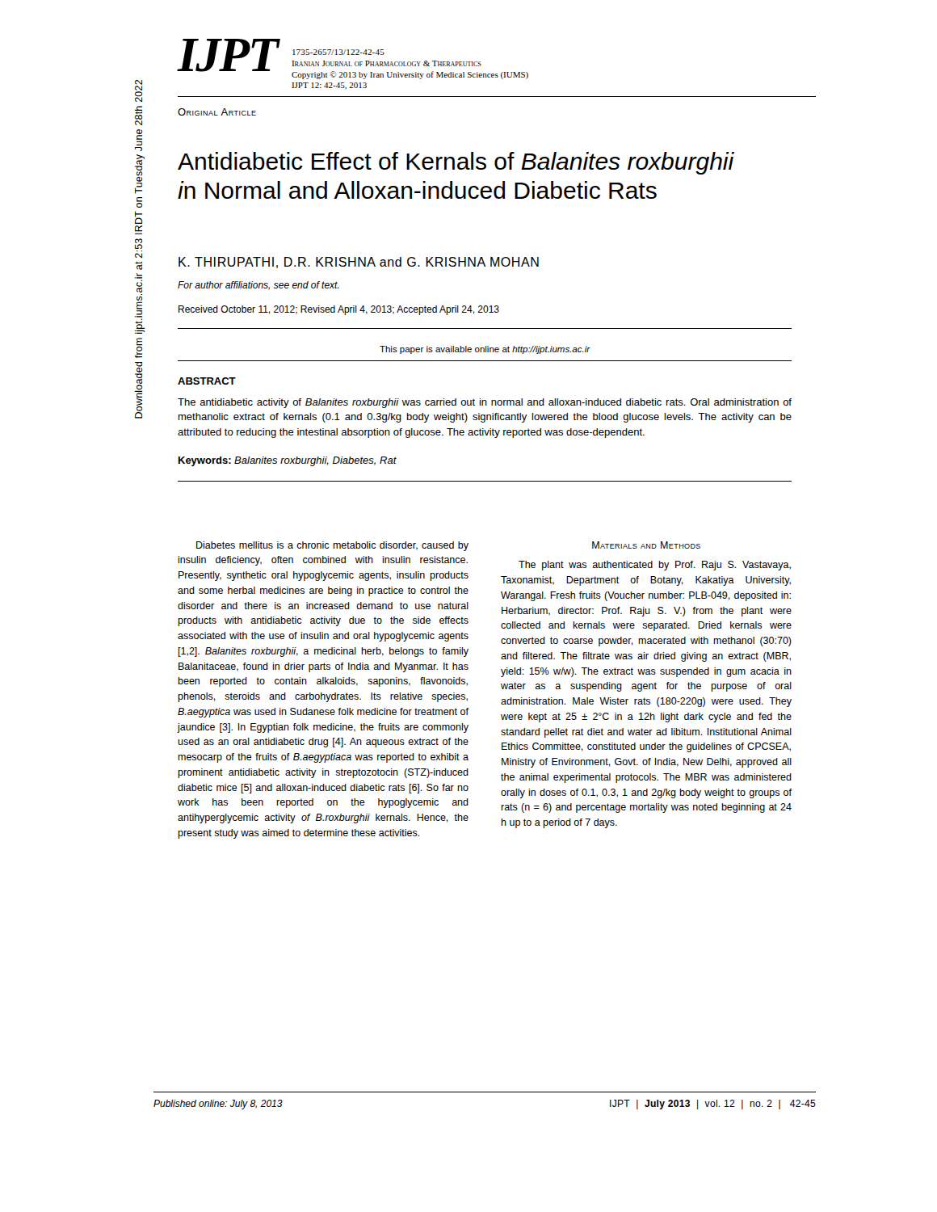Downloaded from ijpt.iums.ac.ir at 2:53 IRDT on Tuesday June 28th 2022
IJPT
1735-2657/13/122-42-45
Iranian Journal of Pharmacology & Therapeutics
Copyright © 2013 by Iran University of Medical Sciences (IUMS)
IJPT 12: 42-45, 2013
Original Article
Antidiabetic Effect of Kernals of Balanites roxburghii
in Normal and Alloxan-induced Diabetic Rats
K. THIRUPATHI, D.R. KRISHNA and G. KRISHNA MOHAN
For author affiliations, see end of text.
Received October 11, 2012; Revised April 4, 2013; Accepted April 24, 2013
This paper is available online at http://ijpt.iums.ac.ir
ABSTRACT
The antidiabetic activity of Balanites roxburghii was carried out in normal and alloxan-induced diabetic rats. Oral administration of methanolic extract of kernals (0.1 and 0.3g/kg body weight) significantly lowered the blood glucose levels. The activity can be attributed to reducing the intestinal absorption of glucose. The activity reported was dose-dependent.
Keywords: Balanites roxburghii, Diabetes, Rat
Diabetes mellitus is a chronic metabolic disorder, caused by insulin deficiency, often combined with insulin resistance. Presently, synthetic oral hypoglycemic agents, insulin products and some herbal medicines are being in practice to control the disorder and there is an increased demand to use natural products with antidiabetic activity due to the side effects associated with the use of insulin and oral hypoglycemic agents [1,2]. Balanites roxburghii, a medicinal herb, belongs to family Balanitaceae, found in drier parts of India and Myanmar. It has been reported to contain alkaloids, saponins, flavonoids, phenols, steroids and carbohydrates. Its relative species, B.aegyptica was used in Sudanese folk medicine for treatment of jaundice [3]. In Egyptian folk medicine, the fruits are commonly used as an oral antidiabetic drug [4]. An aqueous extract of the mesocarp of the fruits of B.aegyptiaca was reported to exhibit a prominent antidiabetic activity in streptozotocin (STZ)-induced diabetic mice [5] and alloxan-induced diabetic rats [6]. So far no work has been reported on the hypoglycemic and antihyperglycemic activity of B.roxburghii kernals. Hence, the present study was aimed to determine these activities.
Materials and Methods
The plant was authenticated by Prof. Raju S. Vastavaya, Taxonamist, Department of Botany, Kakatiya University, Warangal. Fresh fruits (Voucher number: PLB-049, deposited in: Herbarium, director: Prof. Raju S. V.) from the plant were collected and kernals were separated. Dried kernals were converted to coarse powder, macerated with methanol (30:70) and filtered. The filtrate was air dried giving an extract (MBR, yield: 15% w/w). The extract was suspended in gum acacia in water as a suspending agent for the purpose of oral administration. Male Wister rats (180-220g) were used. They were kept at 25 ± 2°C in a 12h light dark cycle and fed the standard pellet rat diet and water ad libitum. Institutional Animal Ethics Committee, constituted under the guidelines of CPCSEA, Ministry of Environment, Govt. of India, New Delhi, approved all the animal experimental protocols. The MBR was administered orally in doses of 0.1, 0.3, 1 and 2g/kg body weight to groups of rats (n = 6) and percentage mortality was noted beginning at 24 h up to a period of 7 days.
Published online: July 8, 2013
IJPT | July 2013 | vol. 12 | no. 2 | 42-45